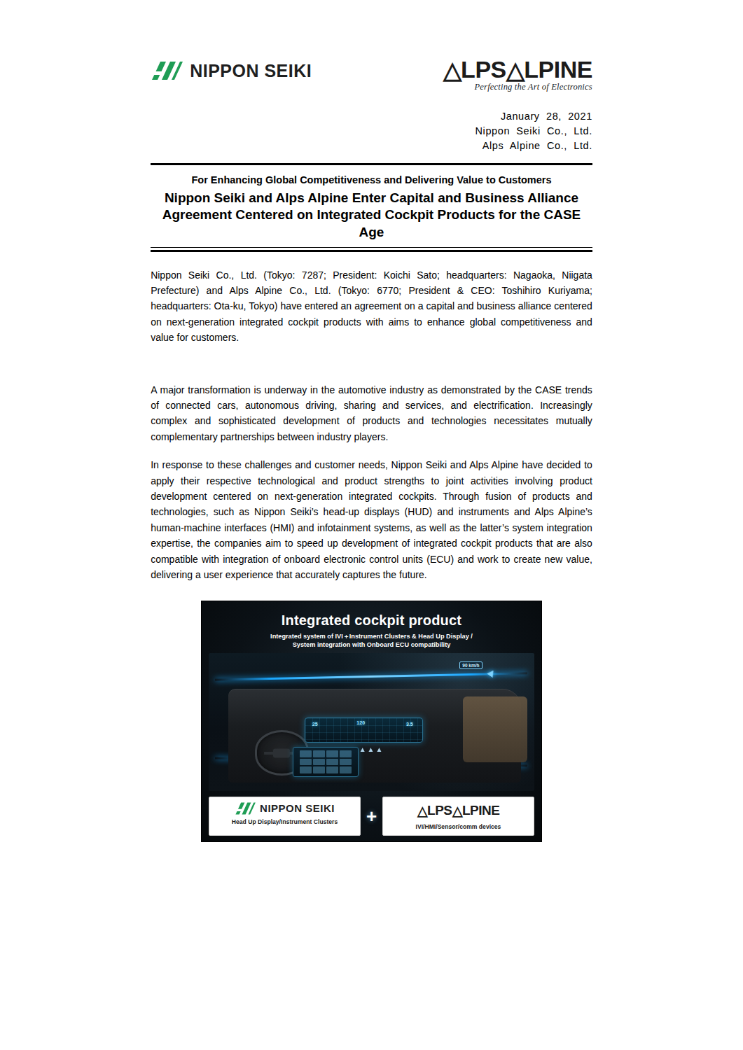NIPPON SEIKI
△LPS△LPINE
Perfecting the Art of Electronics
January 28, 2021
Nippon Seiki Co., Ltd.
Alps Alpine Co., Ltd.
For Enhancing Global Competitiveness and Delivering Value to Customers
Nippon Seiki and Alps Alpine Enter Capital and Business Alliance
Agreement Centered on Integrated Cockpit Products for the CASE Age
Nippon Seiki Co., Ltd. (Tokyo: 7287; President: Koichi Sato; headquarters: Nagaoka, Niigata Prefecture) and Alps Alpine Co., Ltd. (Tokyo: 6770; President & CEO: Toshihiro Kuriyama; headquarters: Ota-ku, Tokyo) have entered an agreement on a capital and business alliance centered on next-generation integrated cockpit products with aims to enhance global competitiveness and value for customers.
A major transformation is underway in the automotive industry as demonstrated by the CASE trends of connected cars, autonomous driving, sharing and services, and electrification. Increasingly complex and sophisticated development of products and technologies necessitates mutually complementary partnerships between industry players.
In response to these challenges and customer needs, Nippon Seiki and Alps Alpine have decided to apply their respective technological and product strengths to joint activities involving product development centered on next-generation integrated cockpits. Through fusion of products and technologies, such as Nippon Seiki’s head-up displays (HUD) and instruments and Alps Alpine’s human-machine interfaces (HMI) and infotainment systems, as well as the latter’s system integration expertise, the companies aim to speed up development of integrated cockpit products that are also compatible with integration of onboard electronic control units (ECU) and work to create new value, delivering a user experience that accurately captures the future.
Integrated cockpit product
Integrated system of IVI＋Instrument Clusters & Head Up Display /
System integration with Onboard ECU compatibility
90 km/h
25 120 3.5
▲▲▲
NIPPON SEIKI
Head Up Display/Instrument Clusters
+
△LPS△LPINE
IVI/HMI/Sensor/comm devices